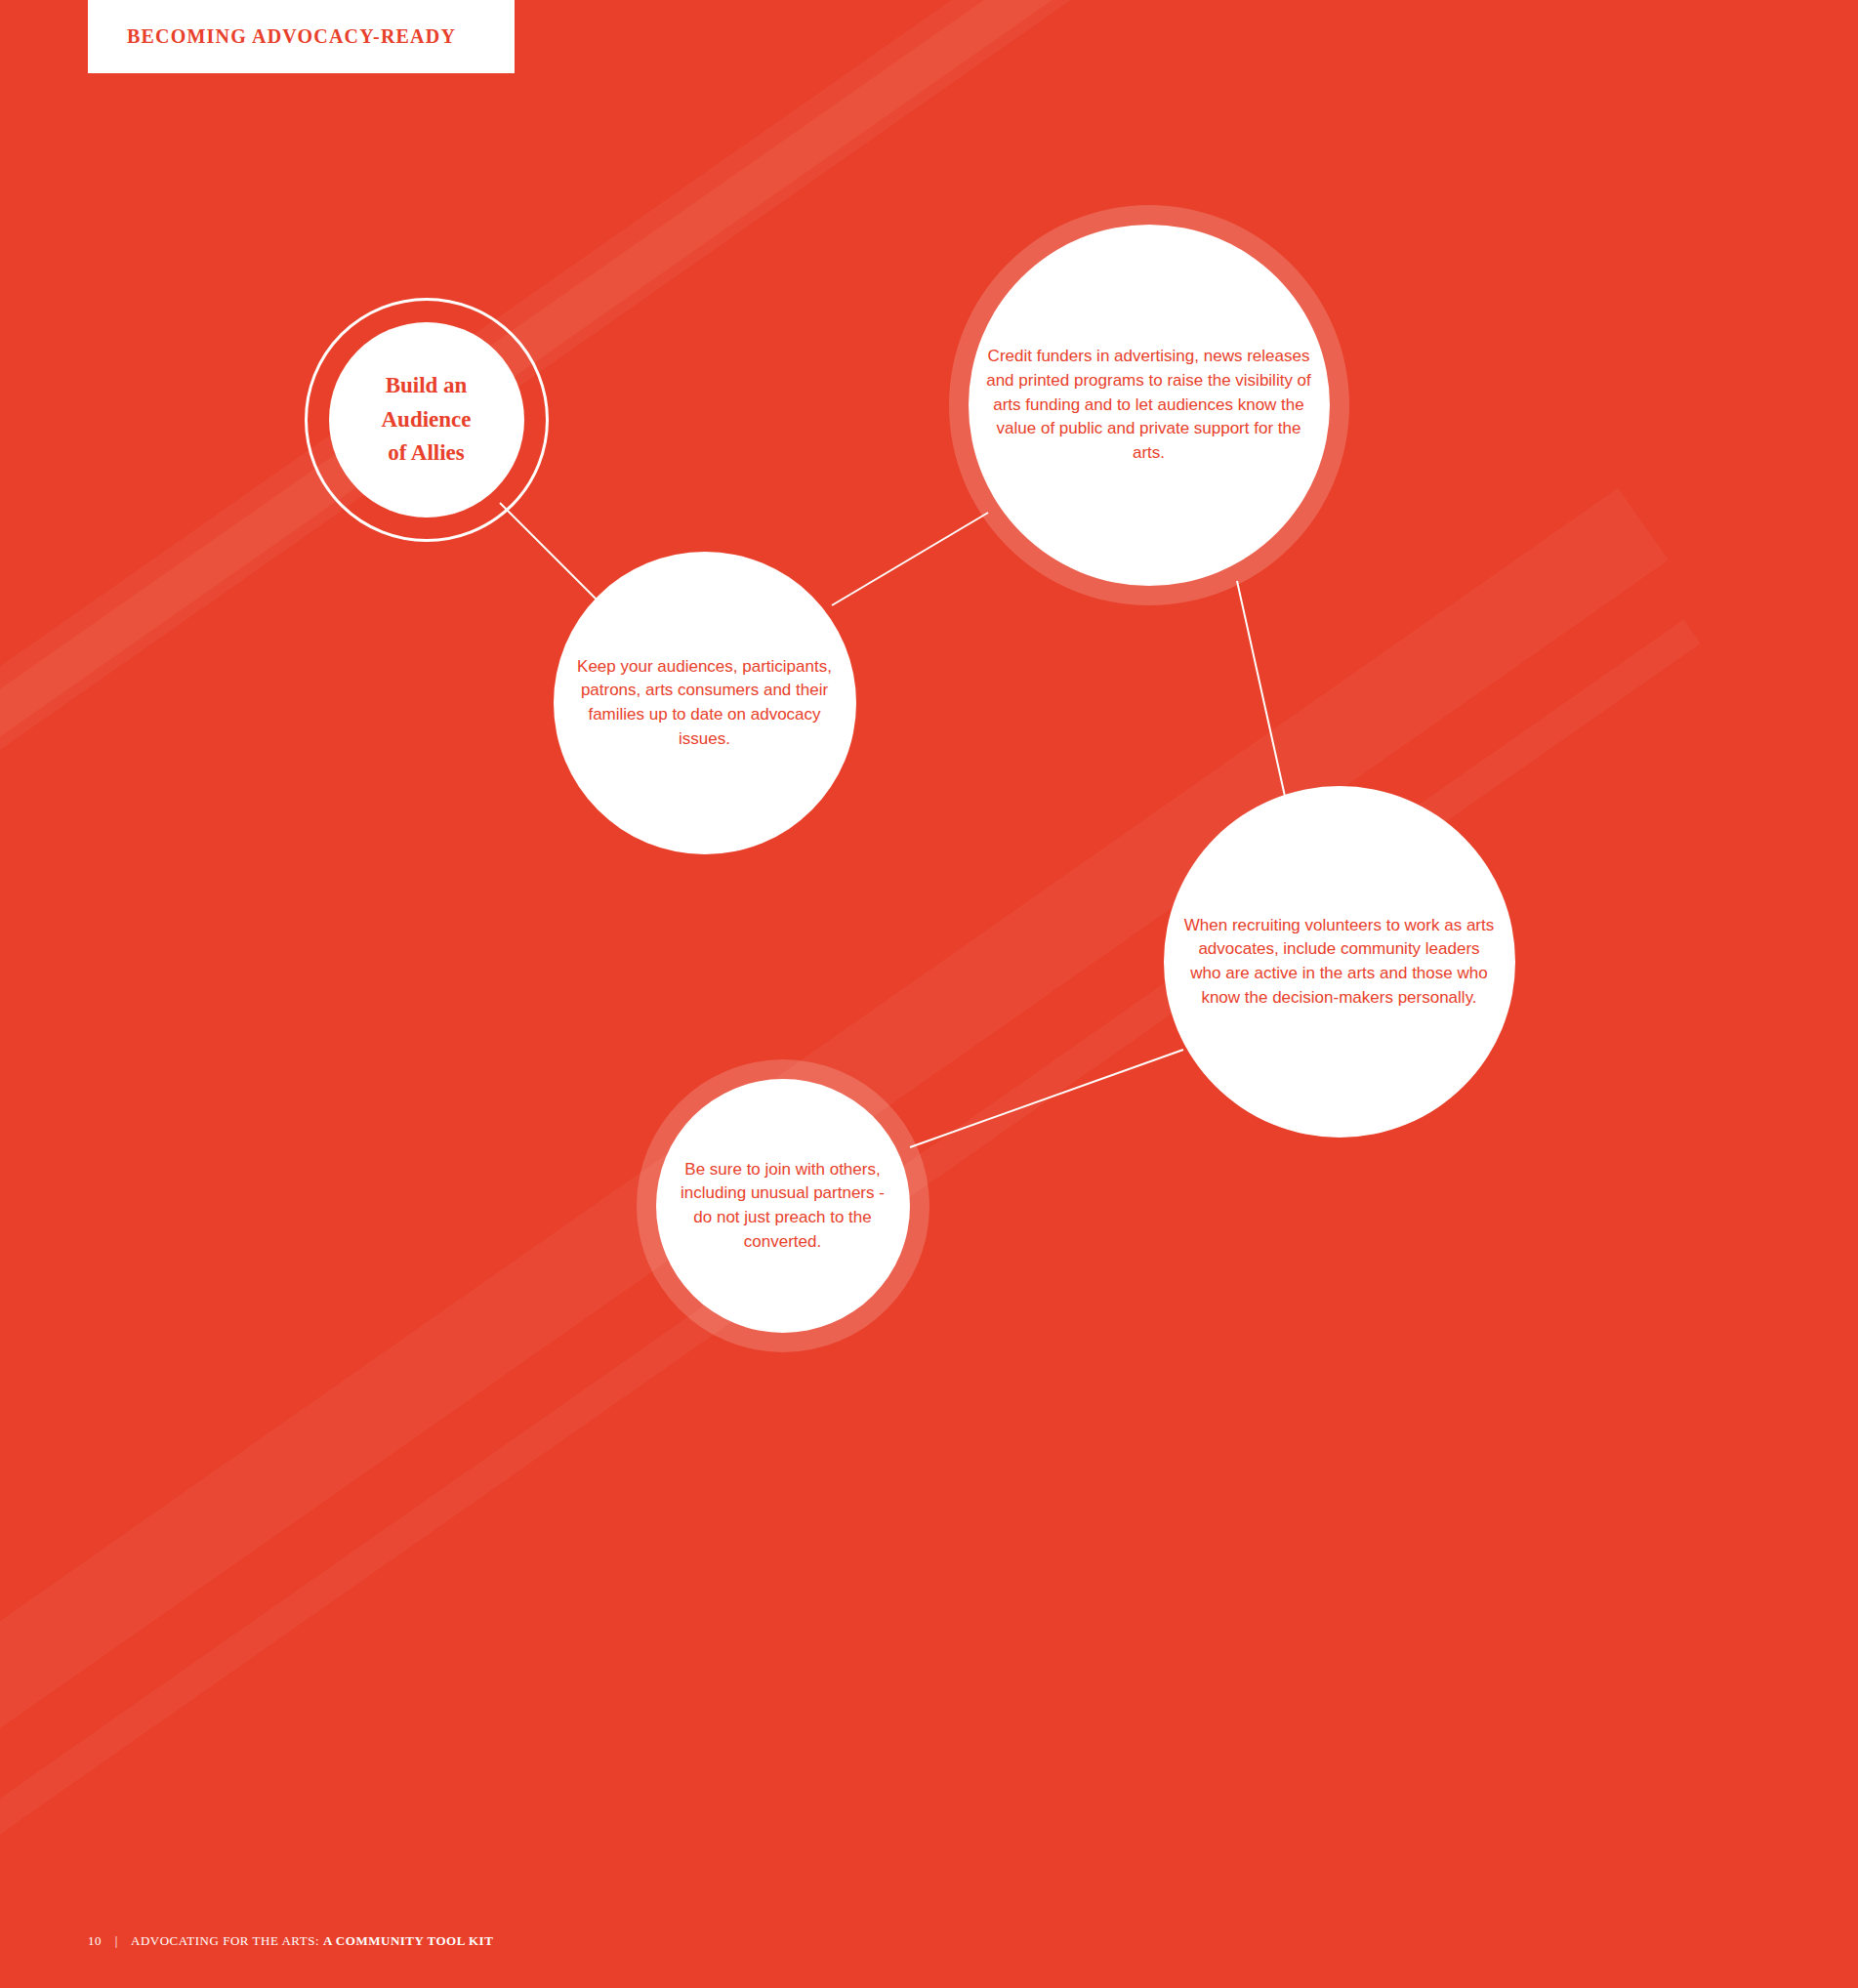BECOMING ADVOCACY-READY
Build an
Audience
of Allies
Keep your audiences, participants, patrons, arts consumers and their families up to date on advocacy issues.
Credit funders in advertising, news releases and printed programs to raise the visibility of arts funding and to let audiences know the value of public and private support for the arts.
When recruiting volunteers to work as arts advocates, include community leaders who are active in the arts and those who know the decision-makers personally.
Be sure to join with others, including unusual partners - do not just preach to the converted.
10 | ADVOCATING FOR THE ARTS: A COMMUNITY TOOL KIT